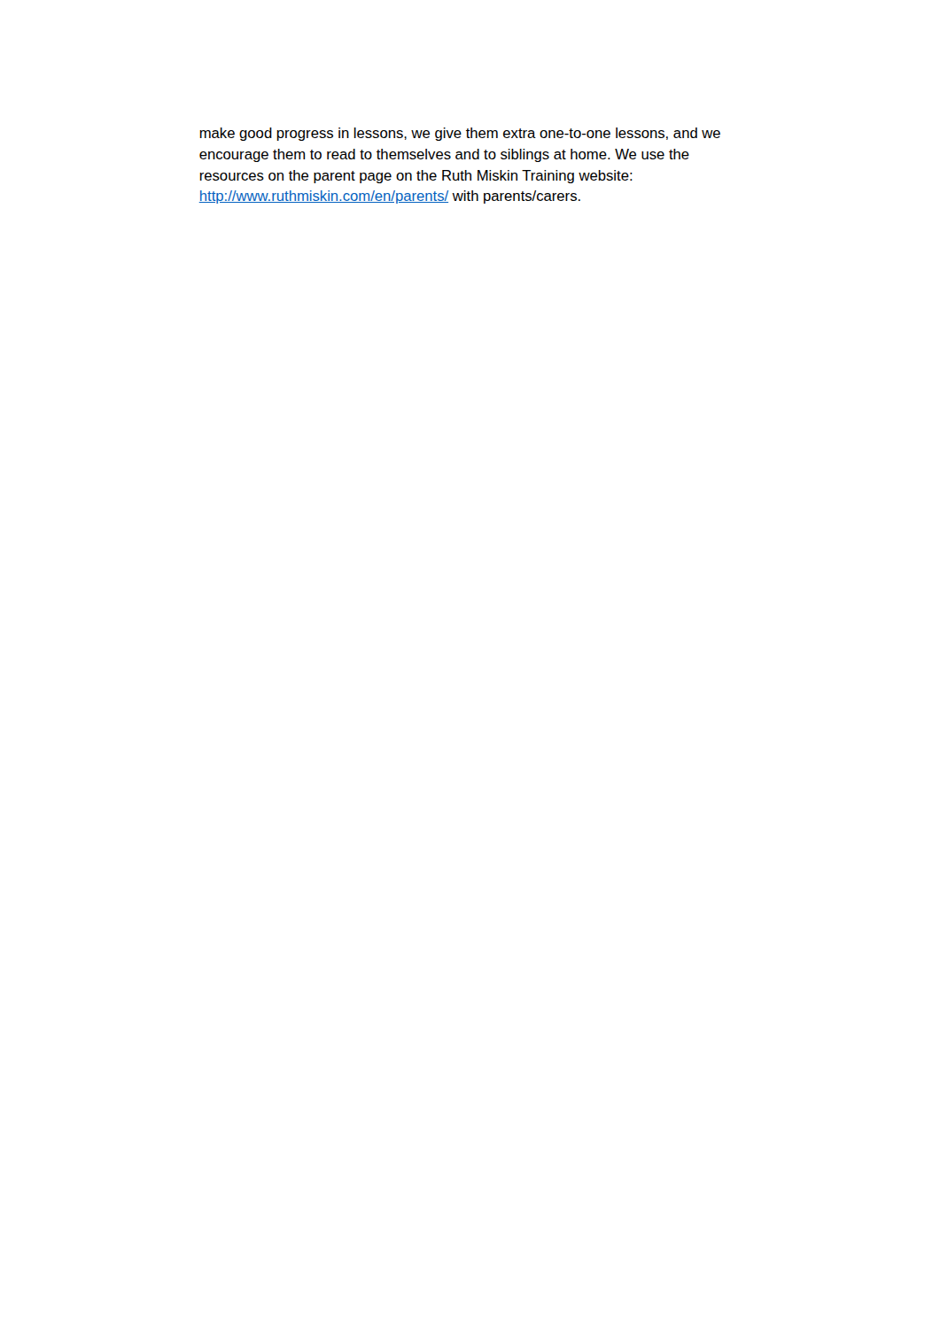make good progress in lessons, we give them extra one-to-one lessons, and we encourage them to read to themselves and to siblings at home. We use the resources on the parent page on the Ruth Miskin Training website: http://www.ruthmiskin.com/en/parents/ with parents/carers.